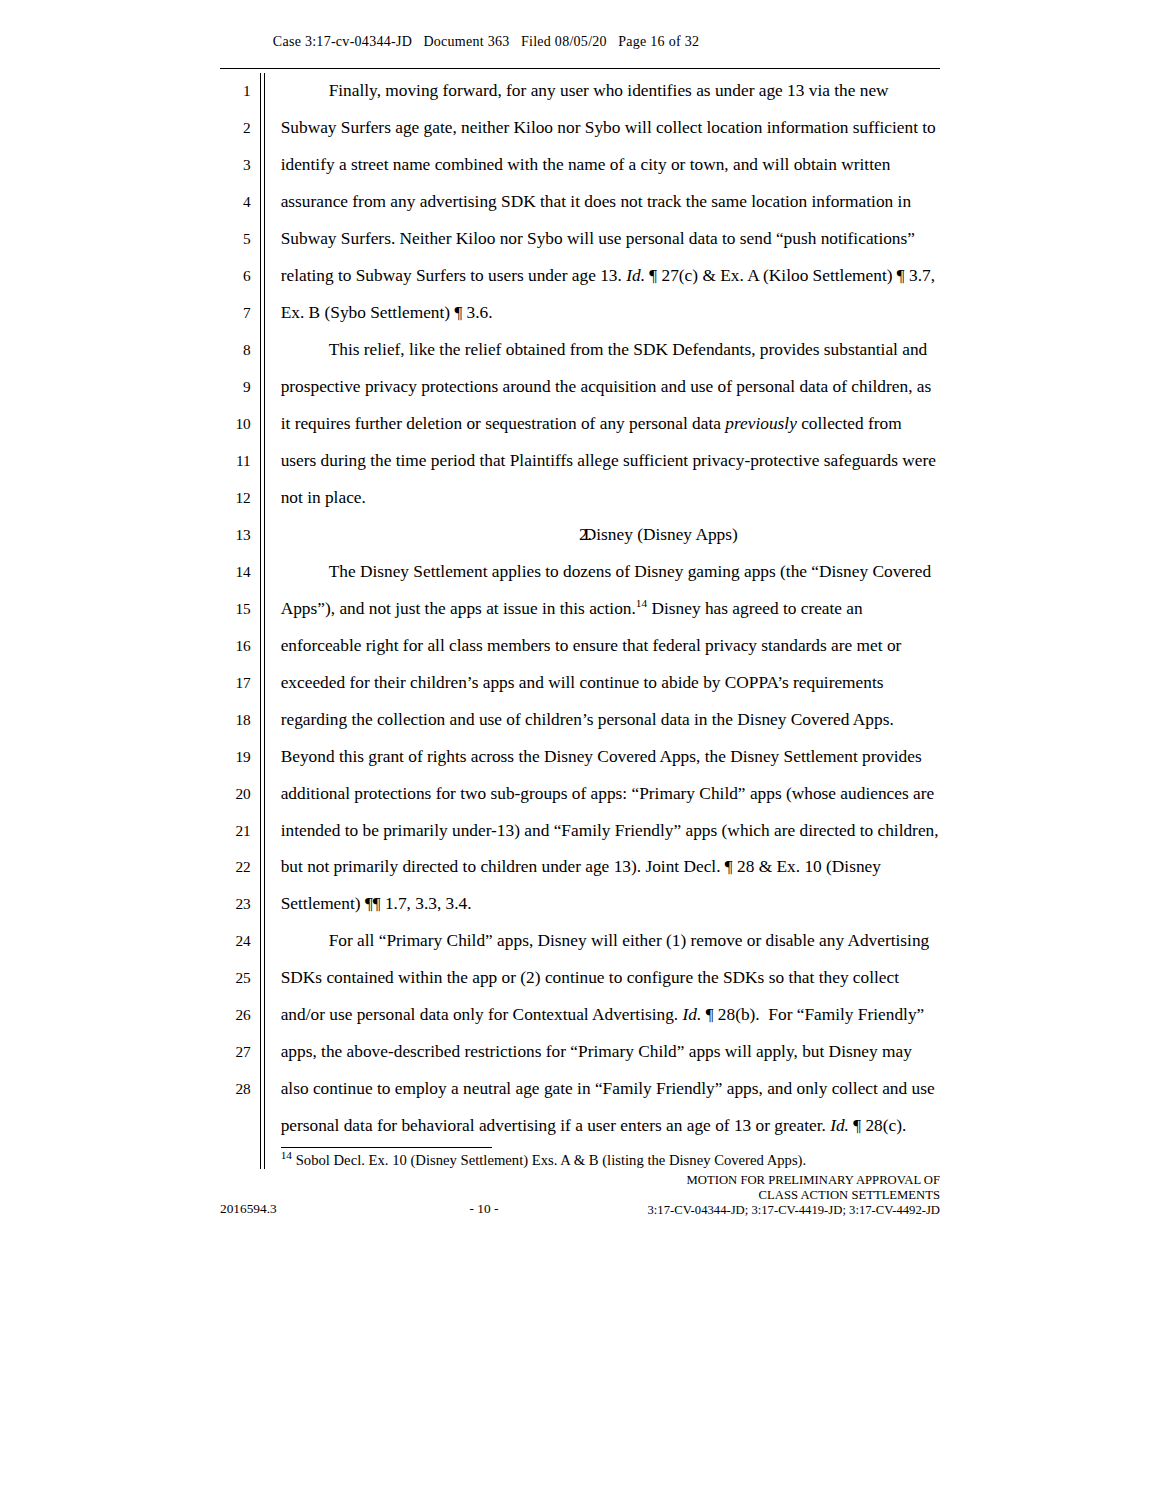Case 3:17-cv-04344-JD Document 363 Filed 08/05/20 Page 16 of 32
1
2
3
4
5
6
7
8
9
10
11
12
13
14
15
16
17
18
19
20
21
22
23
24
25
26
27
28
Finally, moving forward, for any user who identifies as under age 13 via the new Subway Surfers age gate, neither Kiloo nor Sybo will collect location information sufficient to identify a street name combined with the name of a city or town, and will obtain written assurance from any advertising SDK that it does not track the same location information in Subway Surfers. Neither Kiloo nor Sybo will use personal data to send “push notifications” relating to Subway Surfers to users under age 13. Id. ¶ 27(c) & Ex. A (Kiloo Settlement) ¶ 3.7, Ex. B (Sybo Settlement) ¶ 3.6.
This relief, like the relief obtained from the SDK Defendants, provides substantial and prospective privacy protections around the acquisition and use of personal data of children, as it requires further deletion or sequestration of any personal data previously collected from users during the time period that Plaintiffs allege sufficient privacy-protective safeguards were not in place.
2. Disney (Disney Apps)
The Disney Settlement applies to dozens of Disney gaming apps (the “Disney Covered Apps”), and not just the apps at issue in this action.14 Disney has agreed to create an enforceable right for all class members to ensure that federal privacy standards are met or exceeded for their children’s apps and will continue to abide by COPPA’s requirements regarding the collection and use of children’s personal data in the Disney Covered Apps. Beyond this grant of rights across the Disney Covered Apps, the Disney Settlement provides additional protections for two sub-groups of apps: “Primary Child” apps (whose audiences are intended to be primarily under-13) and “Family Friendly” apps (which are directed to children, but not primarily directed to children under age 13). Joint Decl. ¶ 28 & Ex. 10 (Disney Settlement) ¶¶ 1.7, 3.3, 3.4.
For all “Primary Child” apps, Disney will either (1) remove or disable any Advertising SDKs contained within the app or (2) continue to configure the SDKs so that they collect and/or use personal data only for Contextual Advertising. Id. ¶ 28(b). For “Family Friendly” apps, the above-described restrictions for “Primary Child” apps will apply, but Disney may also continue to employ a neutral age gate in “Family Friendly” apps, and only collect and use personal data for behavioral advertising if a user enters an age of 13 or greater. Id. ¶ 28(c).
14 Sobol Decl. Ex. 10 (Disney Settlement) Exs. A & B (listing the Disney Covered Apps).
2016594.3
- 10 -
MOTION FOR PRELIMINARY APPROVAL OF
CLASS ACTION SETTLEMENTS
3:17-CV-04344-JD; 3:17-CV-4419-JD; 3:17-CV-4492-JD